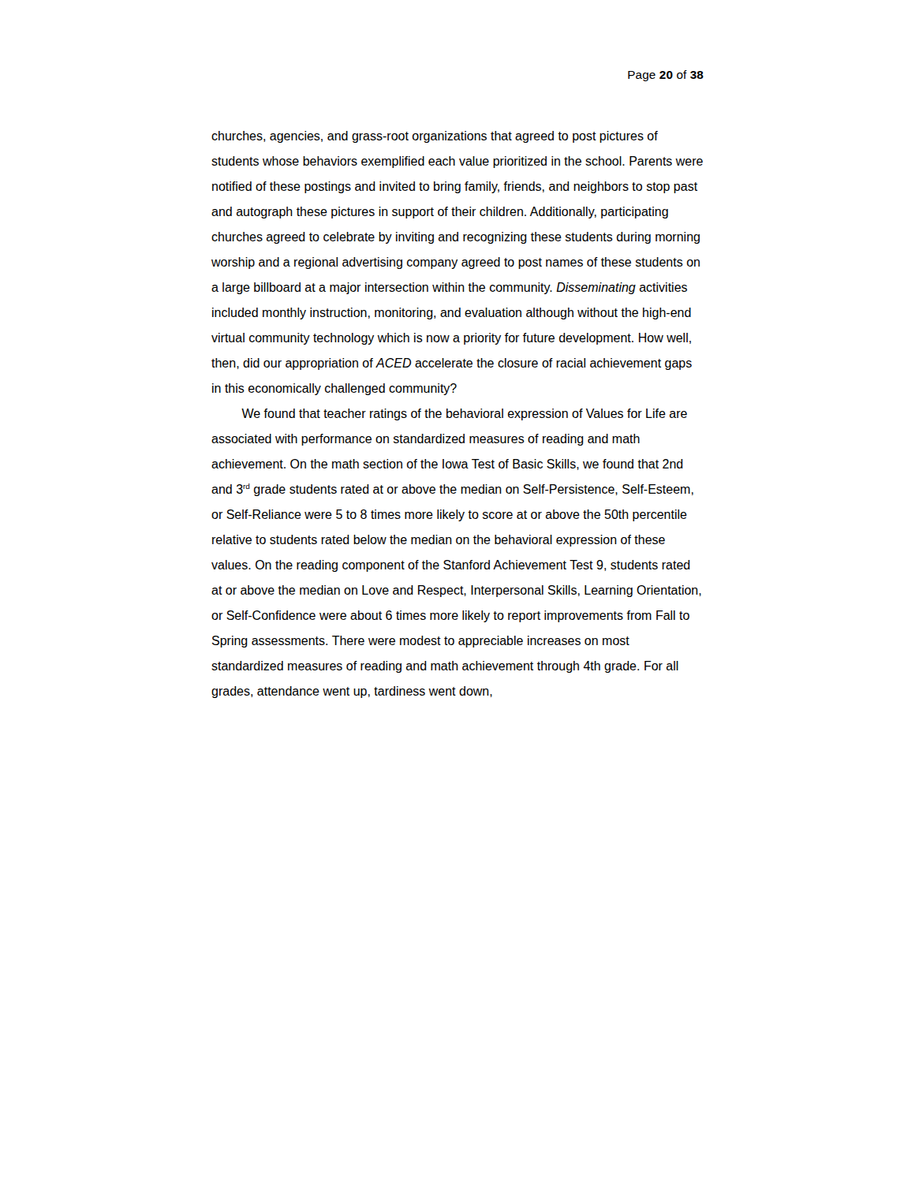Page 20 of 38
churches, agencies, and grass-root organizations that agreed to post pictures of students whose behaviors exemplified each value prioritized in the school. Parents were notified of these postings and invited to bring family, friends, and neighbors to stop past and autograph these pictures in support of their children. Additionally, participating churches agreed to celebrate by inviting and recognizing these students during morning worship and a regional advertising company agreed to post names of these students on a large billboard at a major intersection within the community. Disseminating activities included monthly instruction, monitoring, and evaluation although without the high-end virtual community technology which is now a priority for future development. How well, then, did our appropriation of ACED accelerate the closure of racial achievement gaps in this economically challenged community?
We found that teacher ratings of the behavioral expression of Values for Life are associated with performance on standardized measures of reading and math achievement. On the math section of the Iowa Test of Basic Skills, we found that 2nd and 3rd grade students rated at or above the median on Self-Persistence, Self-Esteem, or Self-Reliance were 5 to 8 times more likely to score at or above the 50th percentile relative to students rated below the median on the behavioral expression of these values. On the reading component of the Stanford Achievement Test 9, students rated at or above the median on Love and Respect, Interpersonal Skills, Learning Orientation, or Self-Confidence were about 6 times more likely to report improvements from Fall to Spring assessments. There were modest to appreciable increases on most standardized measures of reading and math achievement through 4th grade. For all grades, attendance went up, tardiness went down,